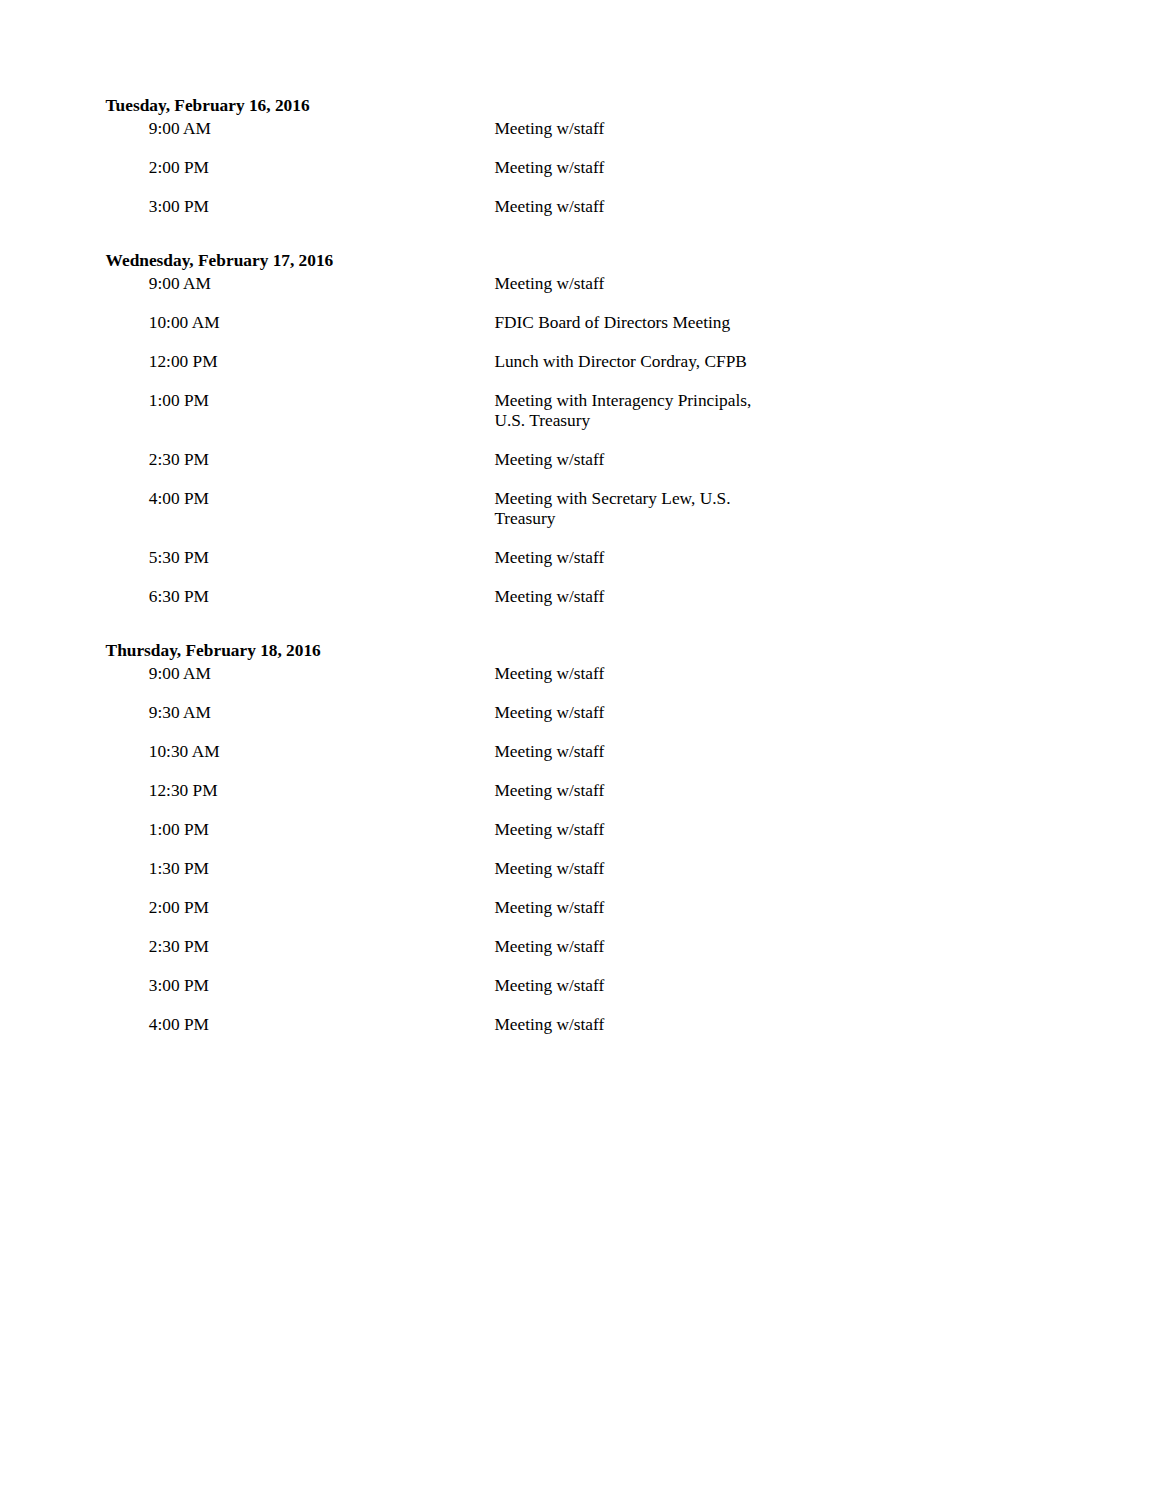Tuesday, February 16, 2016
| 9:00 AM | Meeting w/staff |
| 2:00 PM | Meeting w/staff |
| 3:00 PM | Meeting w/staff |
Wednesday, February 17, 2016
| 9:00 AM | Meeting w/staff |
| 10:00 AM | FDIC Board of Directors Meeting |
| 12:00 PM | Lunch with Director Cordray, CFPB |
| 1:00 PM | Meeting with Interagency Principals, U.S. Treasury |
| 2:30 PM | Meeting w/staff |
| 4:00 PM | Meeting with Secretary Lew, U.S. Treasury |
| 5:30 PM | Meeting w/staff |
| 6:30 PM | Meeting w/staff |
Thursday, February 18, 2016
| 9:00 AM | Meeting w/staff |
| 9:30 AM | Meeting w/staff |
| 10:30 AM | Meeting w/staff |
| 12:30 PM | Meeting w/staff |
| 1:00 PM | Meeting w/staff |
| 1:30 PM | Meeting w/staff |
| 2:00 PM | Meeting w/staff |
| 2:30 PM | Meeting w/staff |
| 3:00 PM | Meeting w/staff |
| 4:00 PM | Meeting w/staff |